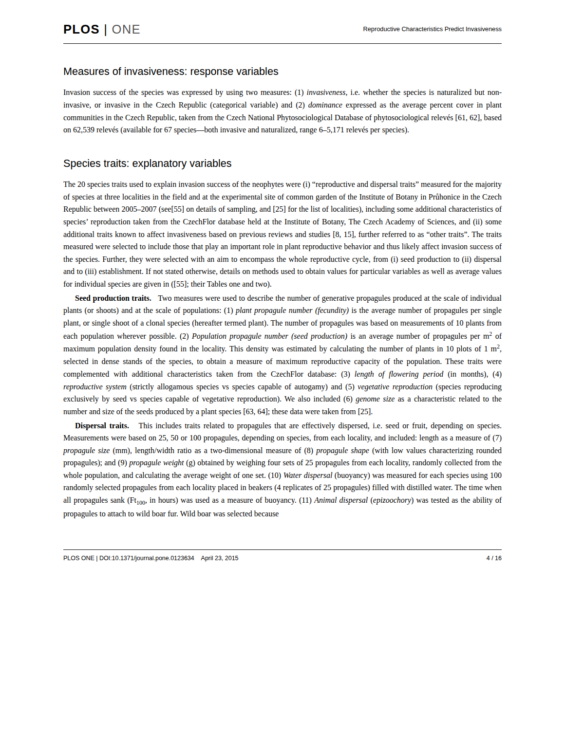PLOS | ONE
Reproductive Characteristics Predict Invasiveness
Measures of invasiveness: response variables
Invasion success of the species was expressed by using two measures: (1) invasiveness, i.e. whether the species is naturalized but non-invasive, or invasive in the Czech Republic (categorical variable) and (2) dominance expressed as the average percent cover in plant communities in the Czech Republic, taken from the Czech National Phytosociological Database of phytosociological relevés [61, 62], based on 62,539 relevés (available for 67 species—both invasive and naturalized, range 6–5,171 relevés per species).
Species traits: explanatory variables
The 20 species traits used to explain invasion success of the neophytes were (i) “reproductive and dispersal traits” measured for the majority of species at three localities in the field and at the experimental site of common garden of the Institute of Botany in Průhonice in the Czech Republic between 2005–2007 (see[55] on details of sampling, and [25] for the list of localities), including some additional characteristics of species’ reproduction taken from the CzechFlor database held at the Institute of Botany, The Czech Academy of Sciences, and (ii) some additional traits known to affect invasiveness based on previous reviews and studies [8, 15], further referred to as “other traits”. The traits measured were selected to include those that play an important role in plant reproductive behavior and thus likely affect invasion success of the species. Further, they were selected with an aim to encompass the whole reproductive cycle, from (i) seed production to (ii) dispersal and to (iii) establishment. If not stated otherwise, details on methods used to obtain values for particular variables as well as average values for individual species are given in ([55]; their Tables one and two).
Seed production traits. Two measures were used to describe the number of generative propagules produced at the scale of individual plants (or shoots) and at the scale of populations: (1) plant propagule number (fecundity) is the average number of propagules per single plant, or single shoot of a clonal species (hereafter termed plant). The number of propagules was based on measurements of 10 plants from each population wherever possible. (2) Population propagule number (seed production) is an average number of propagules per m2 of maximum population density found in the locality. This density was estimated by calculating the number of plants in 10 plots of 1 m2, selected in dense stands of the species, to obtain a measure of maximum reproductive capacity of the population. These traits were complemented with additional characteristics taken from the CzechFlor database: (3) length of flowering period (in months), (4) reproductive system (strictly allogamous species vs species capable of autogamy) and (5) vegetative reproduction (species reproducing exclusively by seed vs species capable of vegetative reproduction). We also included (6) genome size as a characteristic related to the number and size of the seeds produced by a plant species [63, 64]; these data were taken from [25].
Dispersal traits. This includes traits related to propagules that are effectively dispersed, i.e. seed or fruit, depending on species. Measurements were based on 25, 50 or 100 propagules, depending on species, from each locality, and included: length as a measure of (7) propagule size (mm), length/width ratio as a two-dimensional measure of (8) propagule shape (with low values characterizing rounded propagules); and (9) propagule weight (g) obtained by weighing four sets of 25 propagules from each locality, randomly collected from the whole population, and calculating the average weight of one set. (10) Water dispersal (buoyancy) was measured for each species using 100 randomly selected propagules from each locality placed in beakers (4 replicates of 25 propagules) filled with distilled water. The time when all propagules sank (Ft100, in hours) was used as a measure of buoyancy. (11) Animal dispersal (epizoochory) was tested as the ability of propagules to attach to wild boar fur. Wild boar was selected because
PLOS ONE | DOI:10.1371/journal.pone.0123634 April 23, 2015
4 / 16